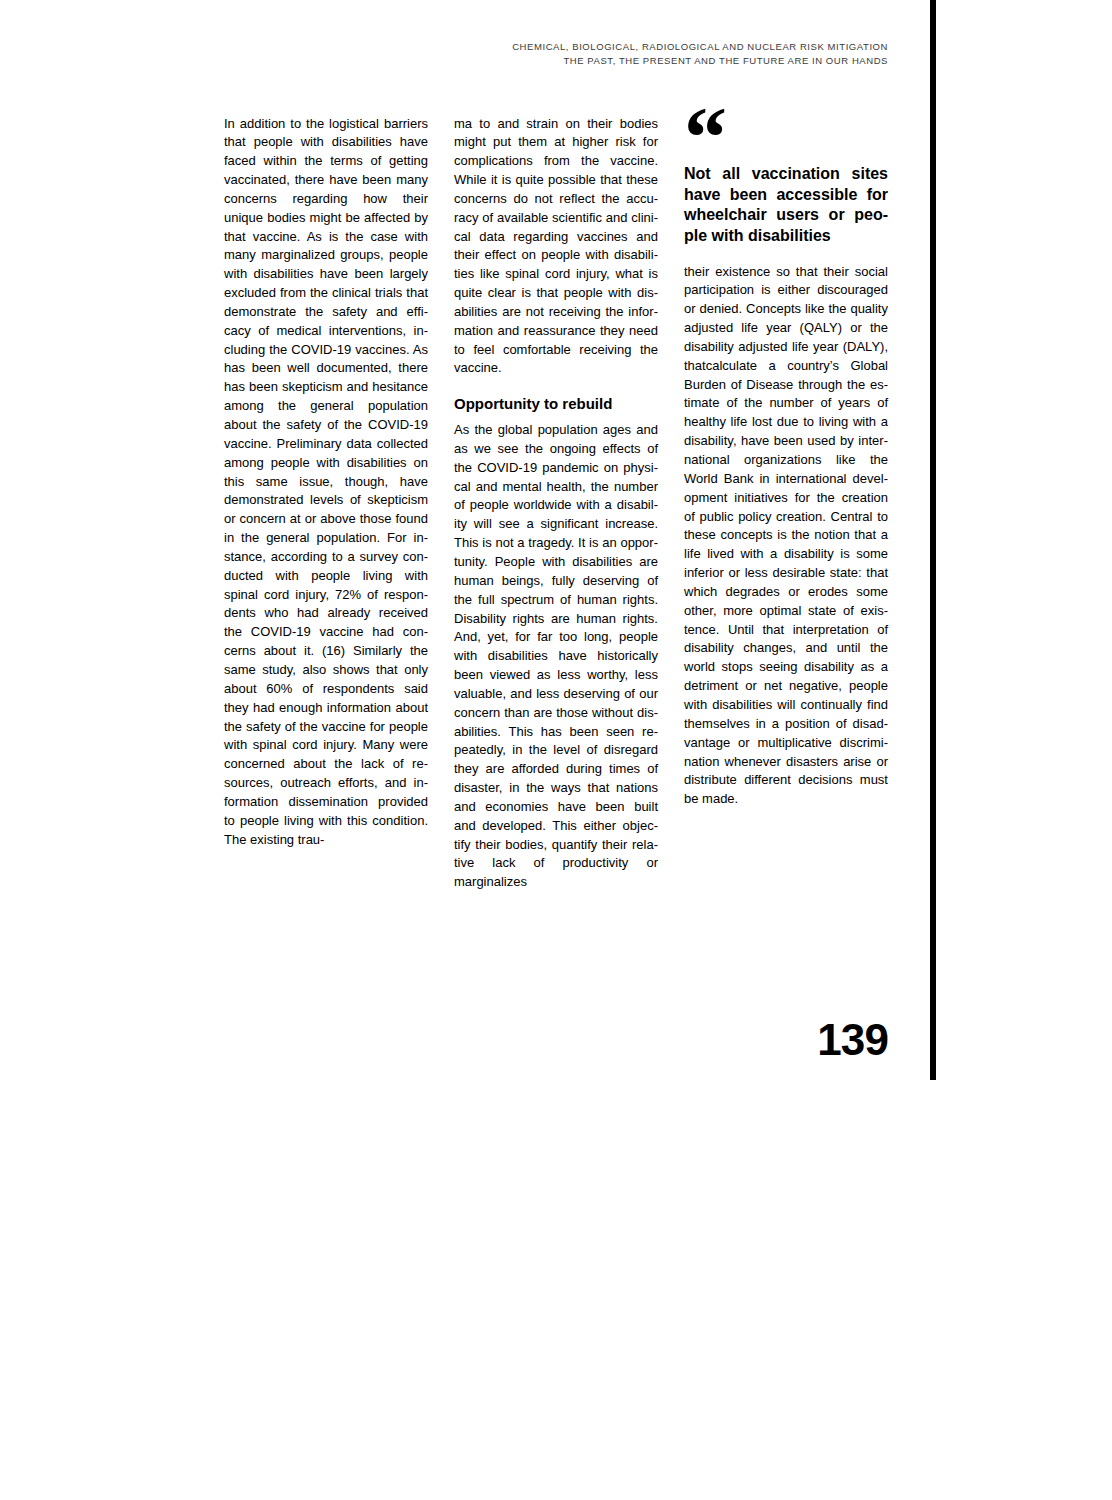Chemical, Biological, Radiological and Nuclear Risk Mitigation
The Past, the Present and the Future are in our Hands
In addition to the logistical barriers that people with disabilities have faced within the terms of getting vaccinated, there have been many concerns regarding how their unique bodies might be affected by that vaccine. As is the case with many marginalized groups, people with disabilities have been largely excluded from the clinical trials that demonstrate the safety and efficacy of medical interventions, including the COVID-19 vaccines. As has been well documented, there has been skepticism and hesitance among the general population about the safety of the COVID-19 vaccine. Preliminary data collected among people with disabilities on this same issue, though, have demonstrated levels of skepticism or concern at or above those found in the general population. For instance, according to a survey conducted with people living with spinal cord injury, 72% of respondents who had already received the COVID-19 vaccine had concerns about it. (16) Similarly the same study, also shows that only about 60% of respondents said they had enough information about the safety of the vaccine for people with spinal cord injury. Many were concerned about the lack of resources, outreach efforts, and information dissemination provided to people living with this condition. The existing trau-
ma to and strain on their bodies might put them at higher risk for complications from the vaccine. While it is quite possible that these concerns do not reflect the accuracy of available scientific and clinical data regarding vaccines and their effect on people with disabilities like spinal cord injury, what is quite clear is that people with disabilities are not receiving the information and reassurance they need to feel comfortable receiving the vaccine.
Opportunity to rebuild
As the global population ages and as we see the ongoing effects of the COVID-19 pandemic on physical and mental health, the number of people worldwide with a disability will see a significant increase. This is not a tragedy. It is an opportunity. People with disabilities are human beings, fully deserving of the full spectrum of human rights. Disability rights are human rights. And, yet, for far too long, people with disabilities have historically been viewed as less worthy, less valuable, and less deserving of our concern than are those without disabilities. This has been seen repeatedly, in the level of disregard they are afforded during times of disaster, in the ways that nations and economies have been built and developed. This either objectify their bodies, quantify their relative lack of productivity or marginalizes
“ Not all vaccination sites have been accessible for wheelchair users or people with disabilities
their existence so that their social participation is either discouraged or denied. Concepts like the quality adjusted life year (QALY) or the disability adjusted life year (DALY), thatcalculate a country’s Global Burden of Disease through the estimate of the number of years of healthy life lost due to living with a disability, have been used by international organizations like the World Bank in international development initiatives for the creation of public policy creation. Central to these concepts is the notion that a life lived with a disability is some inferior or less desirable state: that which degrades or erodes some other, more optimal state of existence. Until that interpretation of disability changes, and until the world stops seeing disability as a detriment or net negative, people with disabilities will continually find themselves in a position of disadvantage or multiplicative discrimination whenever disasters arise or distribute different decisions must be made.
139